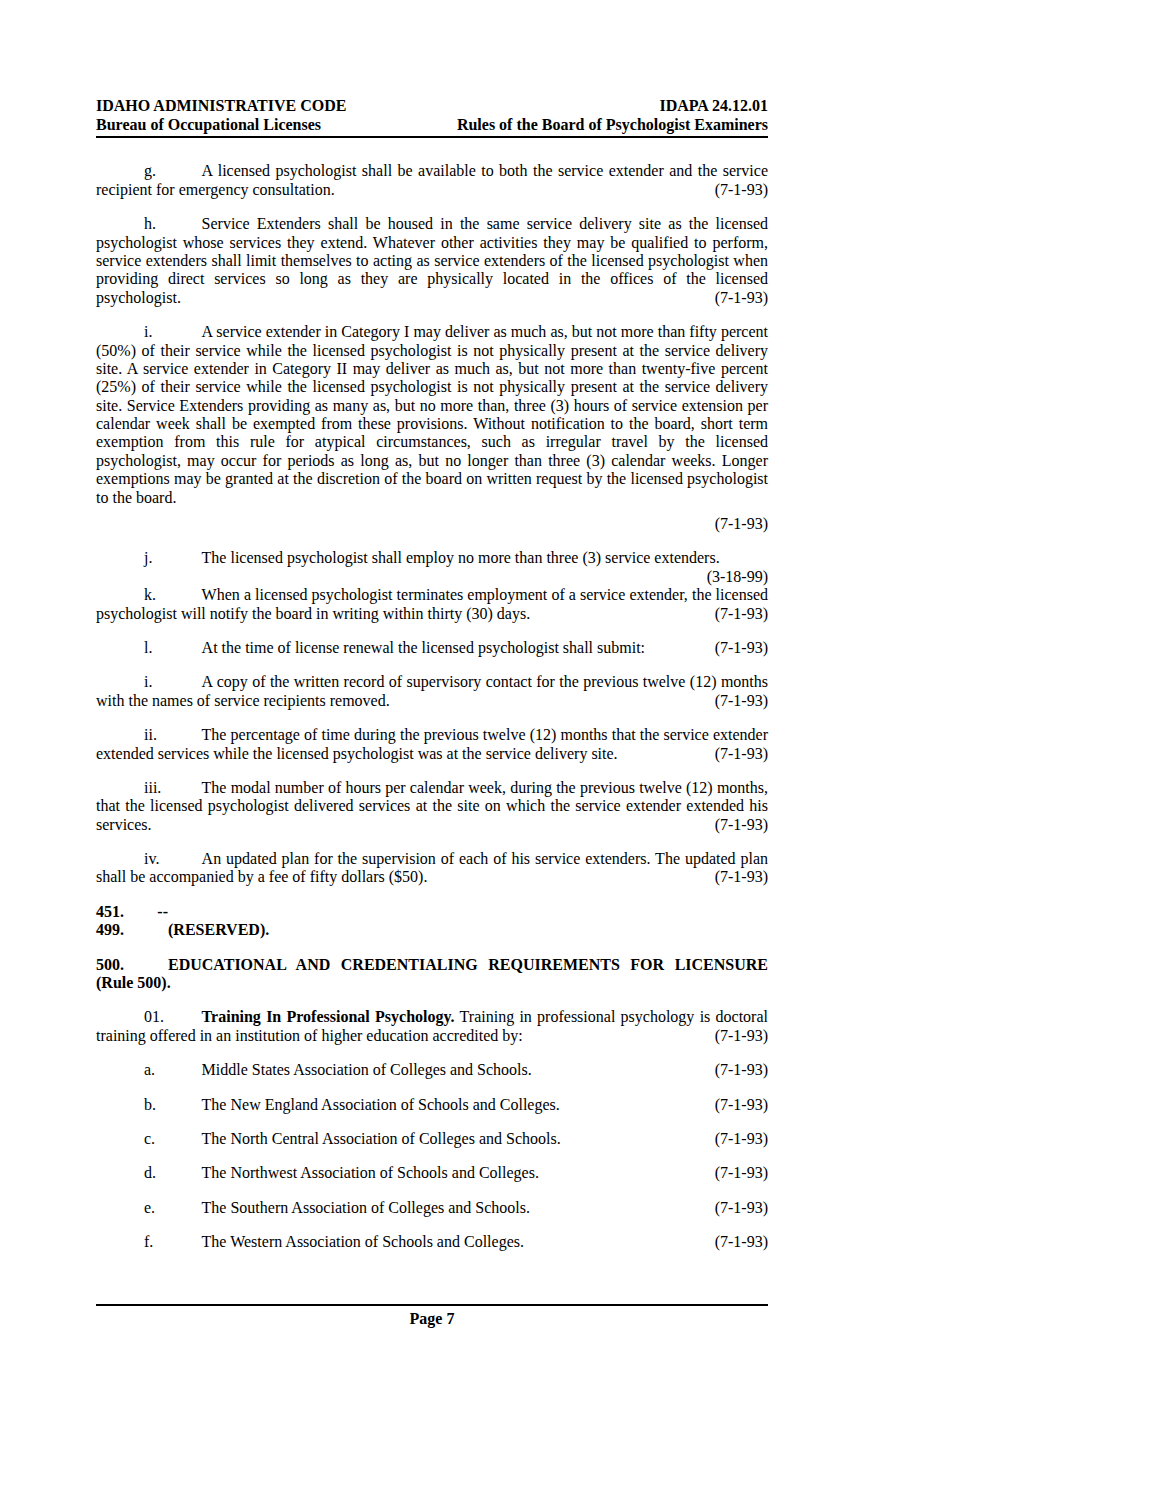IDAHO ADMINISTRATIVE CODE
Bureau of Occupational Licenses
IDAPA 24.12.01
Rules of the Board of Psychologist Examiners
g. A licensed psychologist shall be available to both the service extender and the service recipient for emergency consultation.(7-1-93)
h. Service Extenders shall be housed in the same service delivery site as the licensed psychologist whose services they extend. Whatever other activities they may be qualified to perform, service extenders shall limit themselves to acting as service extenders of the licensed psychologist when providing direct services so long as they are physically located in the offices of the licensed psychologist.(7-1-93)
i. A service extender in Category I may deliver as much as, but not more than fifty percent (50%) of their service while the licensed psychologist is not physically present at the service delivery site. A service extender in Category II may deliver as much as, but not more than twenty-five percent (25%) of their service while the licensed psychologist is not physically present at the service delivery site. Service Extenders providing as many as, but no more than, three (3) hours of service extension per calendar week shall be exempted from these provisions. Without notification to the board, short term exemption from this rule for atypical circumstances, such as irregular travel by the licensed psychologist, may occur for periods as long as, but no longer than three (3) calendar weeks. Longer exemptions may be granted at the discretion of the board on written request by the licensed psychologist to the board.
(7-1-93)
j. The licensed psychologist shall employ no more than three (3) service extenders.(3-18-99)
k. When a licensed psychologist terminates employment of a service extender, the licensed psychologist will notify the board in writing within thirty (30) days.(7-1-93)
l. At the time of license renewal the licensed psychologist shall submit:(7-1-93)
i. A copy of the written record of supervisory contact for the previous twelve (12) months with the names of service recipients removed.(7-1-93)
ii. The percentage of time during the previous twelve (12) months that the service extender extended services while the licensed psychologist was at the service delivery site.(7-1-93)
iii. The modal number of hours per calendar week, during the previous twelve (12) months, that the licensed psychologist delivered services at the site on which the service extender extended his services.(7-1-93)
iv. An updated plan for the supervision of each of his service extenders. The updated plan shall be accompanied by a fee of fifty dollars ($50).(7-1-93)
451. -- 499.(RESERVED).
500. EDUCATIONAL AND CREDENTIALING REQUIREMENTS FOR LICENSURE (Rule 500).
01. Training In Professional Psychology. Training in professional psychology is doctoral training offered in an institution of higher education accredited by:(7-1-93)
a. Middle States Association of Colleges and Schools.(7-1-93)
b. The New England Association of Schools and Colleges.(7-1-93)
c. The North Central Association of Colleges and Schools.(7-1-93)
d. The Northwest Association of Schools and Colleges.(7-1-93)
e. The Southern Association of Colleges and Schools.(7-1-93)
f. The Western Association of Schools and Colleges.(7-1-93)
Page 7